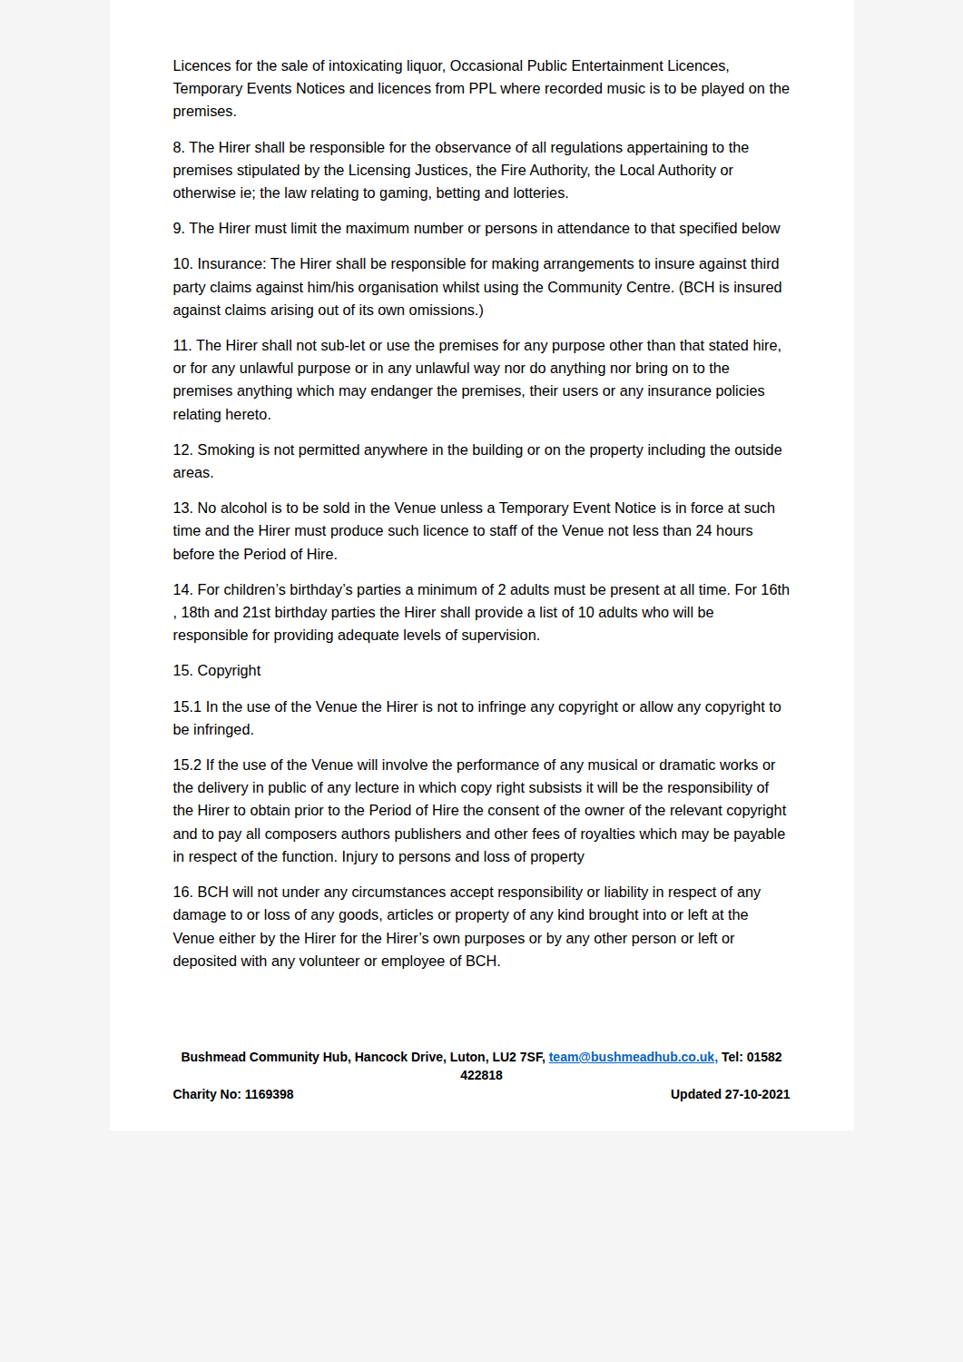Licences for the sale of intoxicating liquor, Occasional Public Entertainment Licences, Temporary Events Notices and licences from PPL where recorded music is to be played on the premises.
8. The Hirer shall be responsible for the observance of all regulations appertaining to the premises stipulated by the Licensing Justices, the Fire Authority, the Local Authority or otherwise ie; the law relating to gaming, betting and lotteries.
9. The Hirer must limit the maximum number or persons in attendance to that specified below
10. Insurance: The Hirer shall be responsible for making arrangements to insure against third party claims against him/his organisation whilst using the Community Centre. (BCH is insured against claims arising out of its own omissions.)
11. The Hirer shall not sub-let or use the premises for any purpose other than that stated hire, or for any unlawful purpose or in any unlawful way nor do anything nor bring on to the premises anything which may endanger the premises, their users or any insurance policies relating hereto.
12. Smoking is not permitted anywhere in the building or on the property including the outside areas.
13. No alcohol is to be sold in the Venue unless a Temporary Event Notice is in force at such time and the Hirer must produce such licence to staff of the Venue not less than 24 hours before the Period of Hire.
14. For children’s birthday’s parties a minimum of 2 adults must be present at all time. For 16th , 18th and 21st birthday parties the Hirer shall provide a list of 10 adults who will be responsible for providing adequate levels of supervision.
15. Copyright
15.1 In the use of the Venue the Hirer is not to infringe any copyright or allow any copyright to be infringed.
15.2 If the use of the Venue will involve the performance of any musical or dramatic works or the delivery in public of any lecture in which copy right subsists it will be the responsibility of the Hirer to obtain prior to the Period of Hire the consent of the owner of the relevant copyright and to pay all composers authors publishers and other fees of royalties which may be payable in respect of the function. Injury to persons and loss of property
16. BCH will not under any circumstances accept responsibility or liability in respect of any damage to or loss of any goods, articles or property of any kind brought into or left at the Venue either by the Hirer for the Hirer’s own purposes or by any other person or left or deposited with any volunteer or employee of BCH.
Bushmead Community Hub, Hancock Drive, Luton, LU2 7SF, team@bushmeadhub.co.uk, Tel: 01582 422818
Charity No: 1169398 Updated 27-10-2021